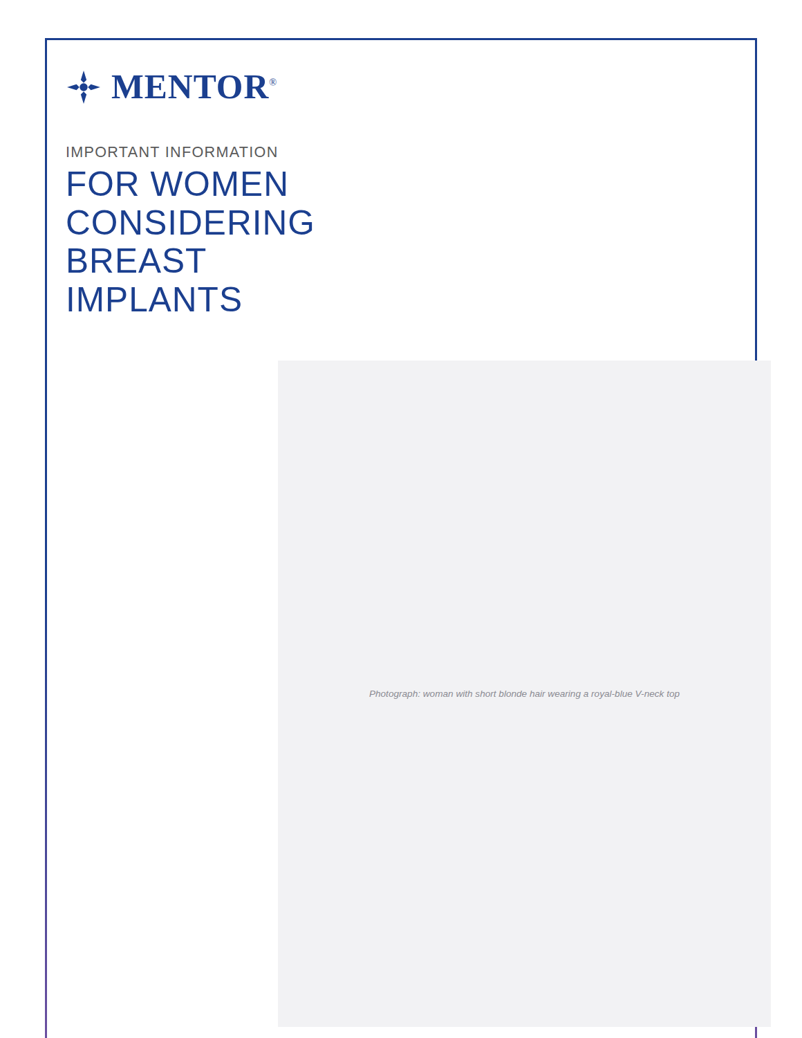Mentor logo mark MENTOR®
Important Information
For Women
Considering
Breast
Implants